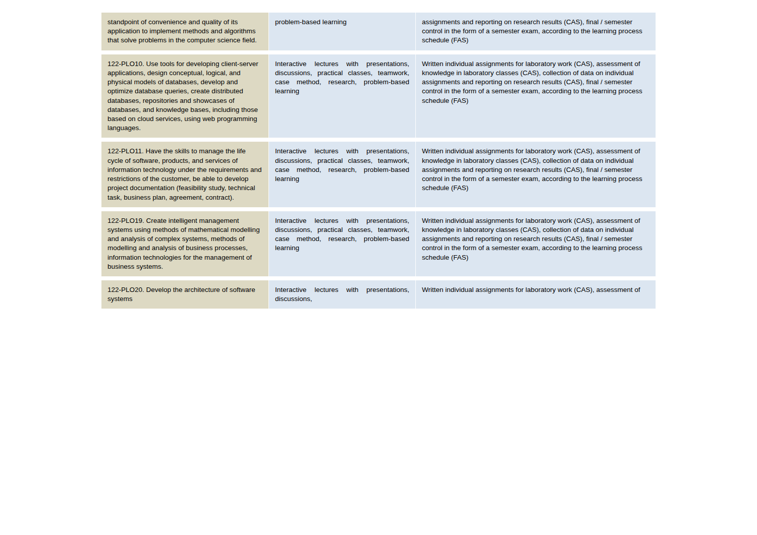| standpoint of convenience and quality of its application to implement methods and algorithms that solve problems in the computer science field. | problem-based learning | assignments and reporting on research results (CAS), final / semester control in the form of a semester exam, according to the learning process schedule (FAS) |
| 122-PLO10. Use tools for developing client-server applications, design conceptual, logical, and physical models of databases, develop and optimize database queries, create distributed databases, repositories and showcases of databases, and knowledge bases, including those based on cloud services, using web programming languages. | Interactive lectures with presentations, discussions, practical classes, teamwork, case method, research, problem-based learning | Written individual assignments for laboratory work (CAS), assessment of knowledge in laboratory classes (CAS), collection of data on individual assignments and reporting on research results (CAS), final / semester control in the form of a semester exam, according to the learning process schedule (FAS) |
| 122-PLO11. Have the skills to manage the life cycle of software, products, and services of information technology under the requirements and restrictions of the customer, be able to develop project documentation (feasibility study, technical task, business plan, agreement, contract). | Interactive lectures with presentations, discussions, practical classes, teamwork, case method, research, problem-based learning | Written individual assignments for laboratory work (CAS), assessment of knowledge in laboratory classes (CAS), collection of data on individual assignments and reporting on research results (CAS), final / semester control in the form of a semester exam, according to the learning process schedule (FAS) |
| 122-PLO19. Create intelligent management systems using methods of mathematical modelling and analysis of complex systems, methods of modelling and analysis of business processes, information technologies for the management of business systems. | Interactive lectures with presentations, discussions, practical classes, teamwork, case method, research, problem-based learning | Written individual assignments for laboratory work (CAS), assessment of knowledge in laboratory classes (CAS), collection of data on individual assignments and reporting on research results (CAS), final / semester control in the form of a semester exam, according to the learning process schedule (FAS) |
| 122-PLO20. Develop the architecture of software systems | Interactive lectures with presentations, discussions, | Written individual assignments for laboratory work (CAS), assessment of |